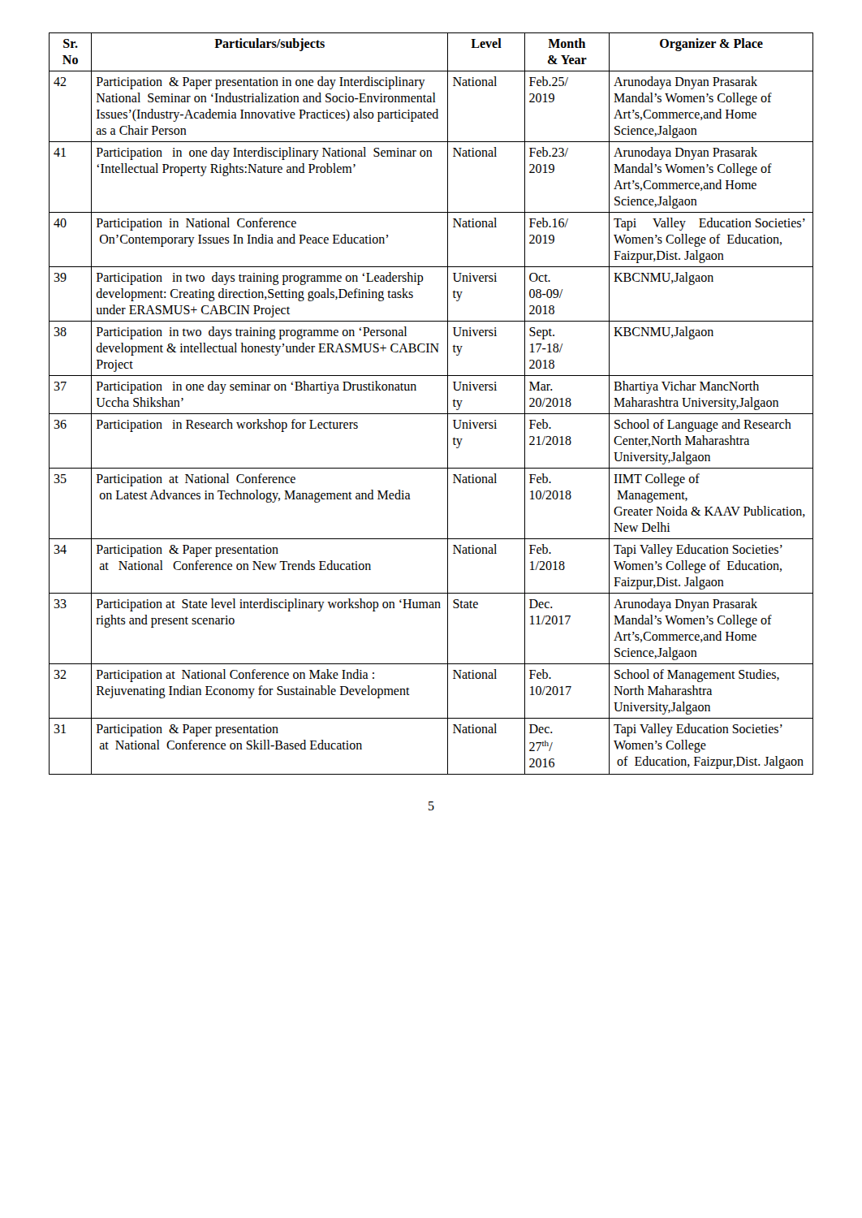| Sr. No | Particulars/subjects | Level | Month & Year | Organizer & Place |
| --- | --- | --- | --- | --- |
| 42 | Participation & Paper presentation in one day Interdisciplinary National Seminar on ‘Industrialization and Socio-Environmental Issues’(Industry-Academia Innovative Practices) also participated as a Chair Person | National | Feb.25/ 2019 | Arunodaya Dnyan Prasarak Mandal’s Women’s College of Art’s,Commerce,and Home Science,Jalgaon |
| 41 | Participation in one day Interdisciplinary National Seminar on ‘Intellectual Property Rights:Nature and Problem’ | National | Feb.23/ 2019 | Arunodaya Dnyan Prasarak Mandal’s Women’s College of Art’s,Commerce,and Home Science,Jalgaon |
| 40 | Participation in National Conference On’Contemporary Issues In India and Peace Education’ | National | Feb.16/ 2019 | Tapi Valley Education Societies’ Women’s College of Education, Faizpur,Dist. Jalgaon |
| 39 | Participation in two days training programme on ‘Leadership development: Creating direction,Setting goals,Defining tasks under ERASMUS+ CABCIN Project | Universi ty | Oct. 08-09/ 2018 | KBCNMU,Jalgaon |
| 38 | Participation in two days training programme on ‘Personal development & intellectual honesty’under ERASMUS+ CABCIN Project | Universi ty | Sept. 17-18/ 2018 | KBCNMU,Jalgaon |
| 37 | Participation in one day seminar on ‘Bhartiya Drustikonatun Uccha Shikshan’ | Universi ty | Mar. 20/2018 | Bhartiya Vichar MancNorth Maharashtra University,Jalgaon |
| 36 | Participation in Research workshop for Lecturers | Universi ty | Feb. 21/2018 | School of Language and Research Center,North Maharashtra University,Jalgaon |
| 35 | Participation at National Conference on Latest Advances in Technology, Management and Media | National | Feb. 10/2018 | IIMT College of Management, Greater Noida & KAAV Publication, New Delhi |
| 34 | Participation & Paper presentation at National Conference on New Trends Education | National | Feb. 1/2018 | Tapi Valley Education Societies’ Women’s College of Education, Faizpur,Dist. Jalgaon |
| 33 | Participation at State level interdisciplinary workshop on ‘Human rights and present scenario | State | Dec. 11/2017 | Arunodaya Dnyan Prasarak Mandal’s Women’s College of Art’s,Commerce,and Home Science,Jalgaon |
| 32 | Participation at National Conference on Make India : Rejuvenating Indian Economy for Sustainable Development | National | Feb. 10/2017 | School of Management Studies, North Maharashtra University,Jalgaon |
| 31 | Participation & Paper presentation at National Conference on Skill-Based Education | National | Dec. 27 th / 2016 | Tapi Valley Education Societies’ Women’s College of Education, Faizpur,Dist. Jalgaon |
5